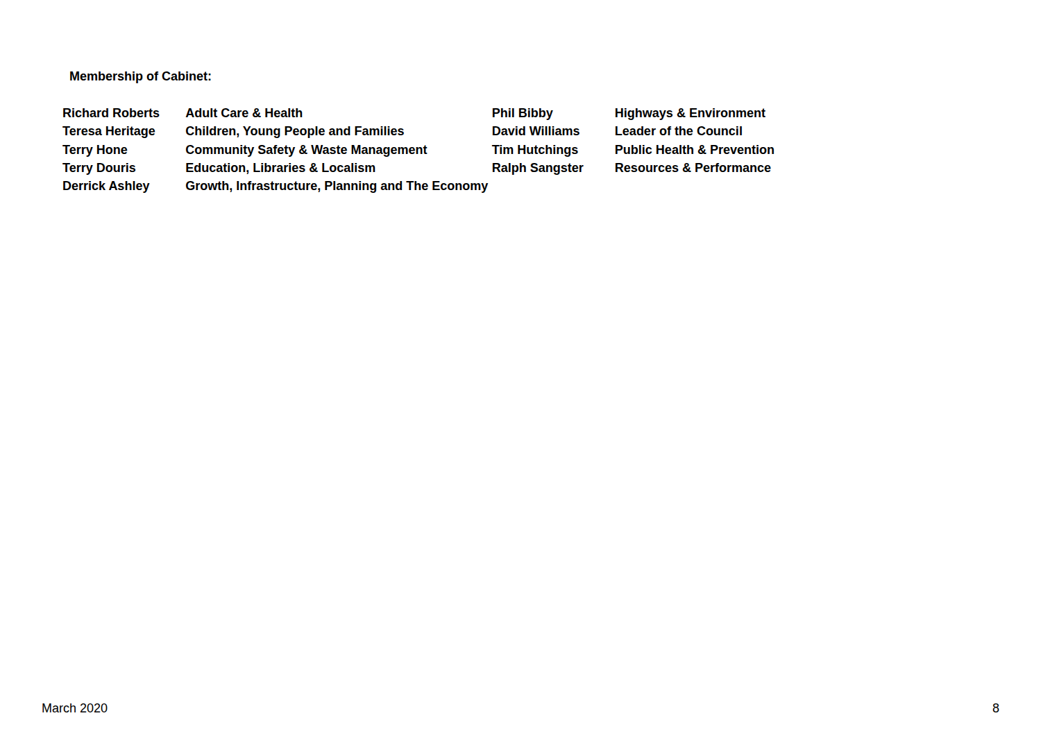Membership of Cabinet:
| Richard Roberts | Adult Care & Health | Phil Bibby | Highways & Environment |
| Teresa Heritage | Children, Young People and Families | David Williams | Leader of the Council |
| Terry Hone | Community Safety & Waste Management | Tim Hutchings | Public Health & Prevention |
| Terry Douris | Education, Libraries & Localism | Ralph Sangster | Resources & Performance |
| Derrick Ashley | Growth, Infrastructure, Planning and The Economy | | |
March 2020 8